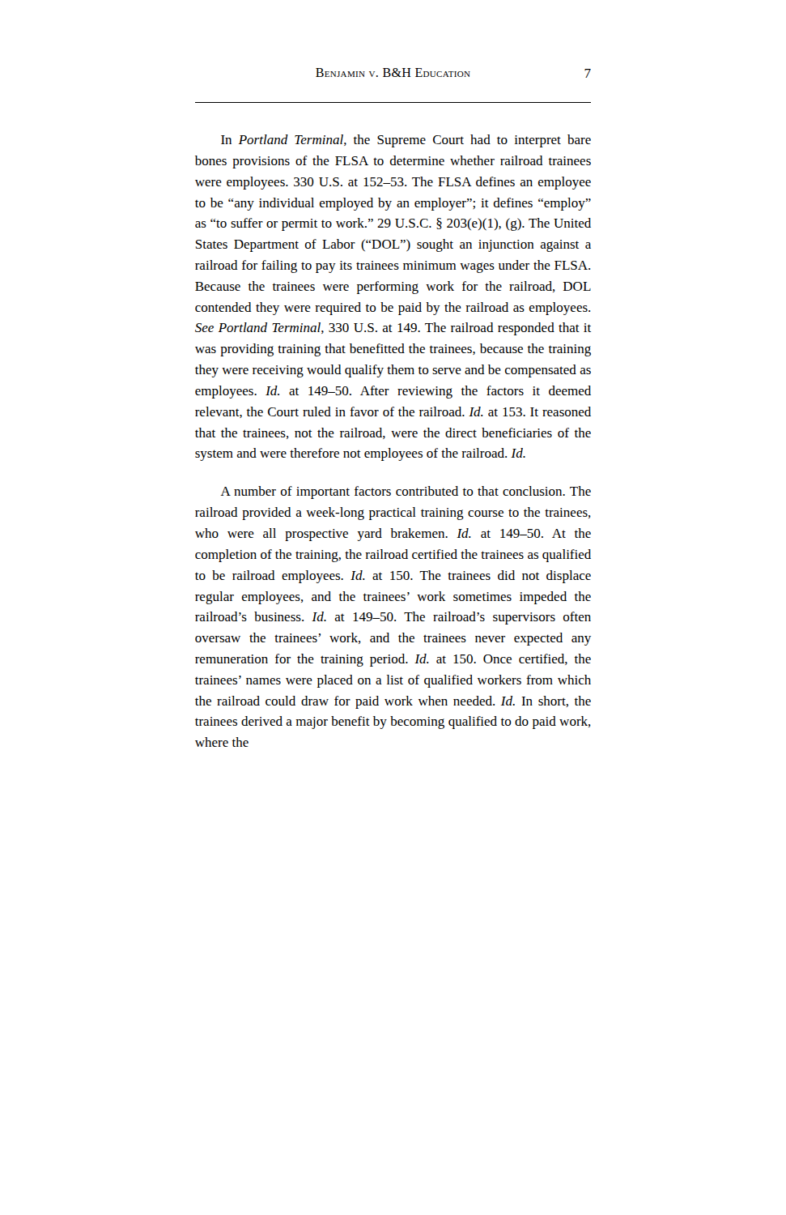Benjamin v. B&H Education 7
In Portland Terminal, the Supreme Court had to interpret bare bones provisions of the FLSA to determine whether railroad trainees were employees. 330 U.S. at 152–53. The FLSA defines an employee to be “any individual employed by an employer”; it defines “employ” as “to suffer or permit to work.” 29 U.S.C. § 203(e)(1), (g). The United States Department of Labor (“DOL”) sought an injunction against a railroad for failing to pay its trainees minimum wages under the FLSA. Because the trainees were performing work for the railroad, DOL contended they were required to be paid by the railroad as employees. See Portland Terminal, 330 U.S. at 149. The railroad responded that it was providing training that benefitted the trainees, because the training they were receiving would qualify them to serve and be compensated as employees. Id. at 149–50. After reviewing the factors it deemed relevant, the Court ruled in favor of the railroad. Id. at 153. It reasoned that the trainees, not the railroad, were the direct beneficiaries of the system and were therefore not employees of the railroad. Id.
A number of important factors contributed to that conclusion. The railroad provided a week-long practical training course to the trainees, who were all prospective yard brakemen. Id. at 149–50. At the completion of the training, the railroad certified the trainees as qualified to be railroad employees. Id. at 150. The trainees did not displace regular employees, and the trainees’ work sometimes impeded the railroad’s business. Id. at 149–50. The railroad’s supervisors often oversaw the trainees’ work, and the trainees never expected any remuneration for the training period. Id. at 150. Once certified, the trainees’ names were placed on a list of qualified workers from which the railroad could draw for paid work when needed. Id. In short, the trainees derived a major benefit by becoming qualified to do paid work, where the